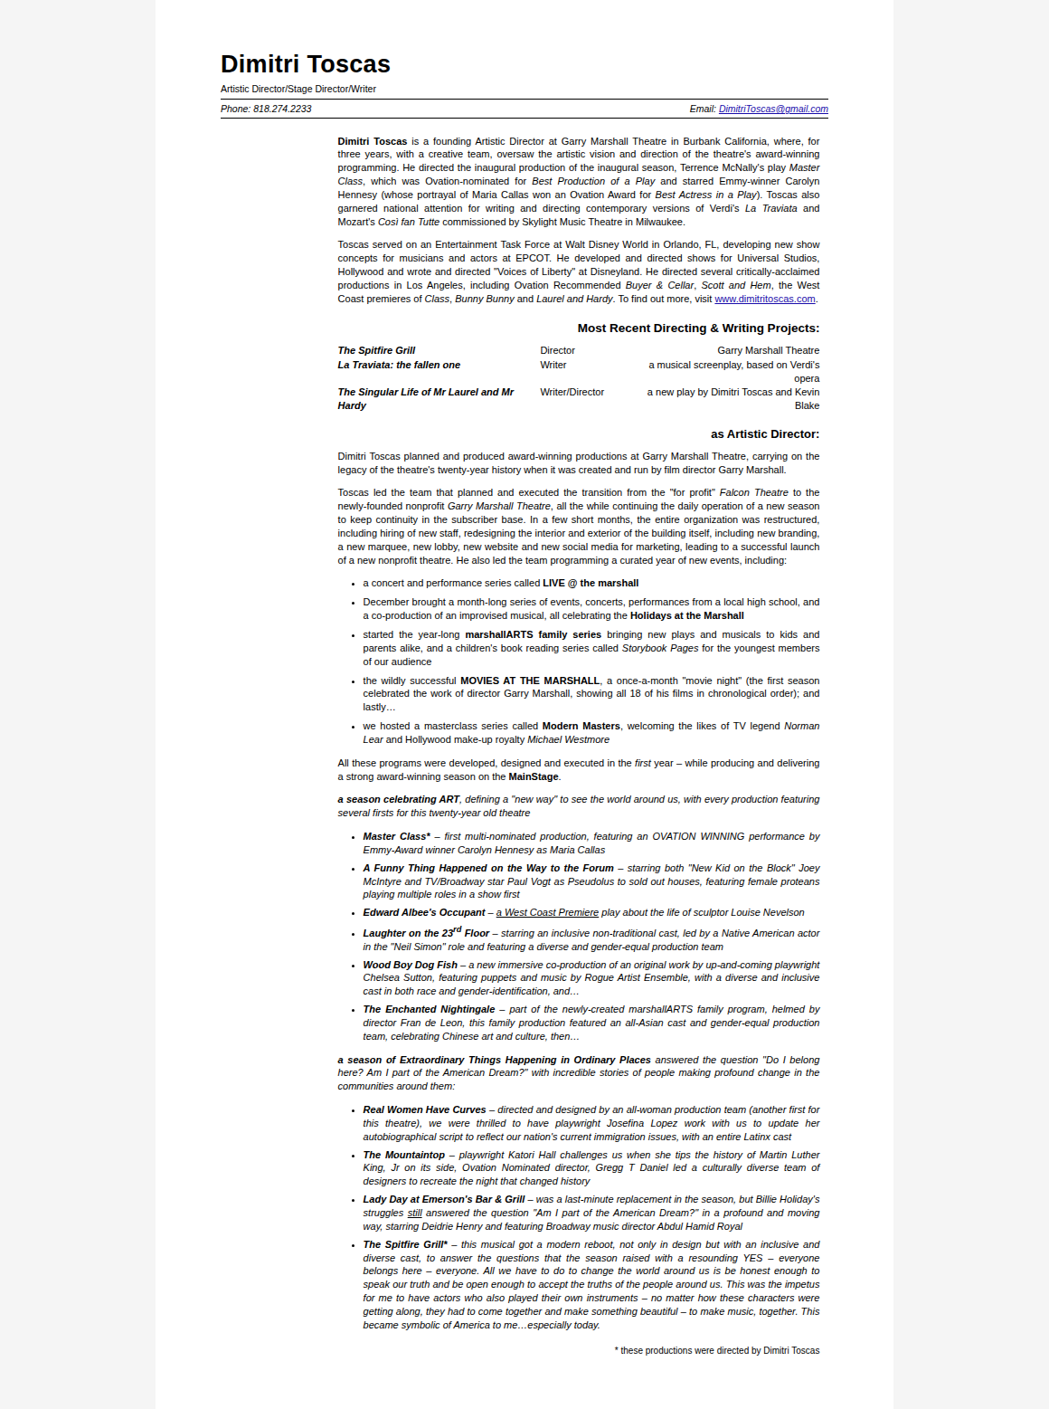Dimitri Toscas
Artistic Director/Stage Director/Writer
Phone: 818.274.2233 Email: DimitriToscas@gmail.com
Dimitri Toscas is a founding Artistic Director at Garry Marshall Theatre in Burbank California, where, for three years, with a creative team, oversaw the artistic vision and direction of the theatre's award-winning programming. He directed the inaugural production of the inaugural season, Terrence McNally's play Master Class, which was Ovation-nominated for Best Production of a Play and starred Emmy-winner Carolyn Hennesy (whose portrayal of Maria Callas won an Ovation Award for Best Actress in a Play). Toscas also garnered national attention for writing and directing contemporary versions of Verdi's La Traviata and Mozart's Così fan Tutte commissioned by Skylight Music Theatre in Milwaukee.
Toscas served on an Entertainment Task Force at Walt Disney World in Orlando, FL, developing new show concepts for musicians and actors at EPCOT. He developed and directed shows for Universal Studios, Hollywood and wrote and directed "Voices of Liberty" at Disneyland. He directed several critically-acclaimed productions in Los Angeles, including Ovation Recommended Buyer & Cellar, Scott and Hem, the West Coast premieres of Class, Bunny Bunny and Laurel and Hardy. To find out more, visit www.dimitritoscas.com.
Most Recent Directing & Writing Projects:
| The Spitfire Grill | Director | Garry Marshall Theatre |
| La Traviata: the fallen one | Writer | a musical screenplay, based on Verdi's opera |
| The Singular Life of Mr Laurel and Mr Hardy | Writer/Director | a new play by Dimitri Toscas and Kevin Blake |
as Artistic Director:
Dimitri Toscas planned and produced award-winning productions at Garry Marshall Theatre, carrying on the legacy of the theatre's twenty-year history when it was created and run by film director Garry Marshall.
Toscas led the team that planned and executed the transition from the "for profit" Falcon Theatre to the newly-founded nonprofit Garry Marshall Theatre, all the while continuing the daily operation of a new season to keep continuity in the subscriber base. In a few short months, the entire organization was restructured, including hiring of new staff, redesigning the interior and exterior of the building itself, including new branding, a new marquee, new lobby, new website and new social media for marketing, leading to a successful launch of a new nonprofit theatre. He also led the team programming a curated year of new events, including:
a concert and performance series called LIVE @ the marshall
December brought a month-long series of events, concerts, performances from a local high school, and a co-production of an improvised musical, all celebrating the Holidays at the Marshall
started the year-long marshallARTS family series bringing new plays and musicals to kids and parents alike, and a children's book reading series called Storybook Pages for the youngest members of our audience
the wildly successful MOVIES AT THE MARSHALL, a once-a-month "movie night" (the first season celebrated the work of director Garry Marshall, showing all 18 of his films in chronological order); and lastly…
we hosted a masterclass series called Modern Masters, welcoming the likes of TV legend Norman Lear and Hollywood make-up royalty Michael Westmore
All these programs were developed, designed and executed in the first year – while producing and delivering a strong award-winning season on the MainStage.
a season celebrating ART, defining a "new way" to see the world around us, with every production featuring several firsts for this twenty-year old theatre
Master Class* – first multi-nominated production, featuring an OVATION WINNING performance by Emmy-Award winner Carolyn Hennesy as Maria Callas
A Funny Thing Happened on the Way to the Forum – starring both "New Kid on the Block" Joey McIntyre and TV/Broadway star Paul Vogt as Pseudolus to sold out houses, featuring female proteans playing multiple roles in a show first
Edward Albee's Occupant – a West Coast Premiere play about the life of sculptor Louise Nevelson
Laughter on the 23rd Floor – starring an inclusive non-traditional cast, led by a Native American actor in the "Neil Simon" role and featuring a diverse and gender-equal production team
Wood Boy Dog Fish – a new immersive co-production of an original work by up-and-coming playwright Chelsea Sutton, featuring puppets and music by Rogue Artist Ensemble, with a diverse and inclusive cast in both race and gender-identification, and…
The Enchanted Nightingale – part of the newly-created marshallARTS family program, helmed by director Fran de Leon, this family production featured an all-Asian cast and gender-equal production team, celebrating Chinese art and culture, then…
a season of Extraordinary Things Happening in Ordinary Places answered the question "Do I belong here? Am I part of the American Dream?" with incredible stories of people making profound change in the communities around them:
Real Women Have Curves – directed and designed by an all-woman production team (another first for this theatre), we were thrilled to have playwright Josefina Lopez work with us to update her autobiographical script to reflect our nation's current immigration issues, with an entire Latinx cast
The Mountaintop – playwright Katori Hall challenges us when she tips the history of Martin Luther King, Jr on its side, Ovation Nominated director, Gregg T Daniel led a culturally diverse team of designers to recreate the night that changed history
Lady Day at Emerson's Bar & Grill – was a last-minute replacement in the season, but Billie Holiday's struggles still answered the question "Am I part of the American Dream?" in a profound and moving way, starring Deidrie Henry and featuring Broadway music director Abdul Hamid Royal
The Spitfire Grill* – this musical got a modern reboot, not only in design but with an inclusive and diverse cast, to answer the questions that the season raised with a resounding YES – everyone belongs here – everyone. All we have to do to change the world around us is be honest enough to speak our truth and be open enough to accept the truths of the people around us. This was the impetus for me to have actors who also played their own instruments – no matter how these characters were getting along, they had to come together and make something beautiful – to make music, together. This became symbolic of America to me…especially today.
* these productions were directed by Dimitri Toscas